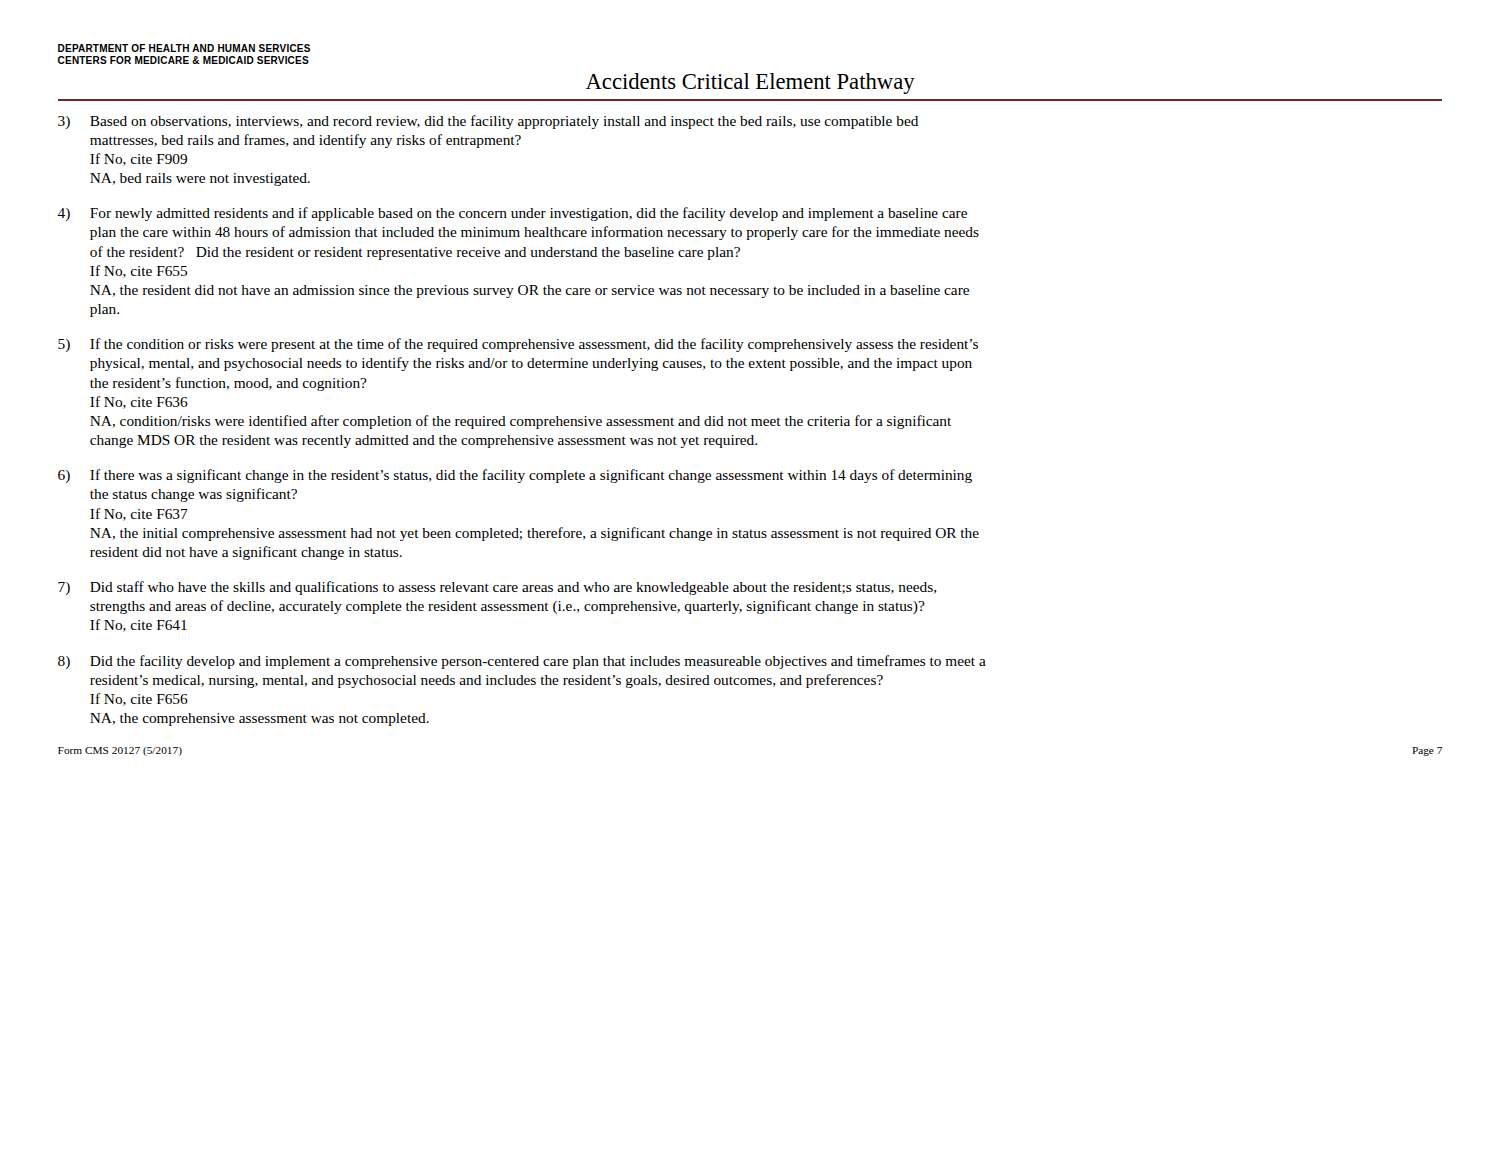DEPARTMENT OF HEALTH AND HUMAN SERVICES
CENTERS FOR MEDICARE & MEDICAID SERVICES
Accidents Critical Element Pathway
3) Based on observations, interviews, and record review, did the facility appropriately install and inspect the bed rails, use compatible bed mattresses, bed rails and frames, and identify any risks of entrapment? If No, cite F909 NA, bed rails were not investigated.
4) For newly admitted residents and if applicable based on the concern under investigation, did the facility develop and implement a baseline care plan the care within 48 hours of admission that included the minimum healthcare information necessary to properly care for the immediate needs of the resident? Did the resident or resident representative receive and understand the baseline care plan? If No, cite F655 NA, the resident did not have an admission since the previous survey OR the care or service was not necessary to be included in a baseline care plan.
5) If the condition or risks were present at the time of the required comprehensive assessment, did the facility comprehensively assess the resident’s physical, mental, and psychosocial needs to identify the risks and/or to determine underlying causes, to the extent possible, and the impact upon the resident’s function, mood, and cognition? If No, cite F636 NA, condition/risks were identified after completion of the required comprehensive assessment and did not meet the criteria for a significant change MDS OR the resident was recently admitted and the comprehensive assessment was not yet required.
6) If there was a significant change in the resident’s status, did the facility complete a significant change assessment within 14 days of determining the status change was significant? If No, cite F637 NA, the initial comprehensive assessment had not yet been completed; therefore, a significant change in status assessment is not required OR the resident did not have a significant change in status.
7) Did staff who have the skills and qualifications to assess relevant care areas and who are knowledgeable about the resident;s status, needs, strengths and areas of decline, accurately complete the resident assessment (i.e., comprehensive, quarterly, significant change in status)? If No, cite F641
8) Did the facility develop and implement a comprehensive person-centered care plan that includes measureable objectives and timeframes to meet a resident’s medical, nursing, mental, and psychosocial needs and includes the resident’s goals, desired outcomes, and preferences? If No, cite F656 NA, the comprehensive assessment was not completed.
Form CMS 20127 (5/2017) Page 7